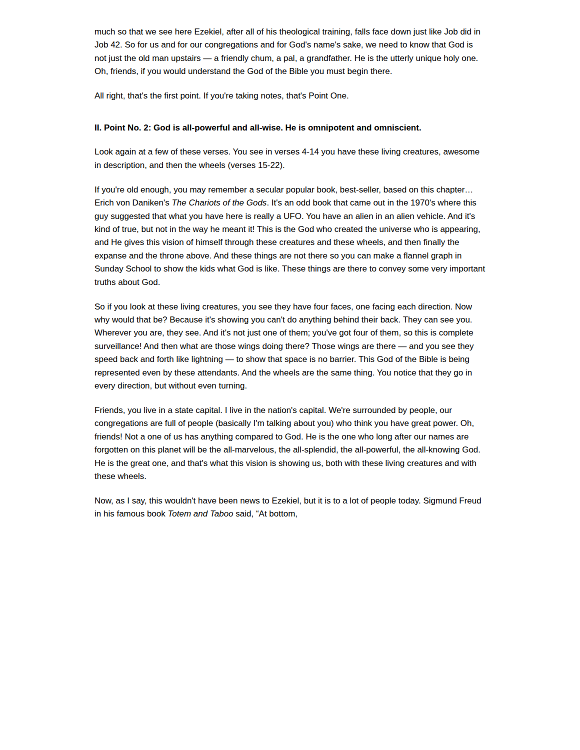much so that we see here Ezekiel, after all of his theological training, falls face down just like Job did in Job 42. So for us and for our congregations and for God's name's sake, we need to know that God is not just the old man upstairs — a friendly chum, a pal, a grandfather. He is the utterly unique holy one. Oh, friends, if you would understand the God of the Bible you must begin there.
All right, that's the first point. If you're taking notes, that's Point One.
II. Point No. 2: God is all-powerful and all-wise. He is omnipotent and omniscient.
Look again at a few of these verses. You see in verses 4-14 you have these living creatures, awesome in description, and then the wheels (verses 15-22).
If you're old enough, you may remember a secular popular book, best-seller, based on this chapter… Erich von Daniken's The Chariots of the Gods. It's an odd book that came out in the 1970's where this guy suggested that what you have here is really a UFO. You have an alien in an alien vehicle. And it's kind of true, but not in the way he meant it! This is the God who created the universe who is appearing, and He gives this vision of himself through these creatures and these wheels, and then finally the expanse and the throne above. And these things are not there so you can make a flannel graph in Sunday School to show the kids what God is like. These things are there to convey some very important truths about God.
So if you look at these living creatures, you see they have four faces, one facing each direction. Now why would that be? Because it's showing you can't do anything behind their back. They can see you. Wherever you are, they see. And it's not just one of them; you've got four of them, so this is complete surveillance! And then what are those wings doing there? Those wings are there — and you see they speed back and forth like lightning — to show that space is no barrier. This God of the Bible is being represented even by these attendants. And the wheels are the same thing. You notice that they go in every direction, but without even turning.
Friends, you live in a state capital. I live in the nation's capital. We're surrounded by people, our congregations are full of people (basically I'm talking about you) who think you have great power. Oh, friends! Not a one of us has anything compared to God. He is the one who long after our names are forgotten on this planet will be the all-marvelous, the all-splendid, the all-powerful, the all-knowing God. He is the great one, and that's what this vision is showing us, both with these living creatures and with these wheels.
Now, as I say, this wouldn't have been news to Ezekiel, but it is to a lot of people today. Sigmund Freud in his famous book Totem and Taboo said, “At bottom,